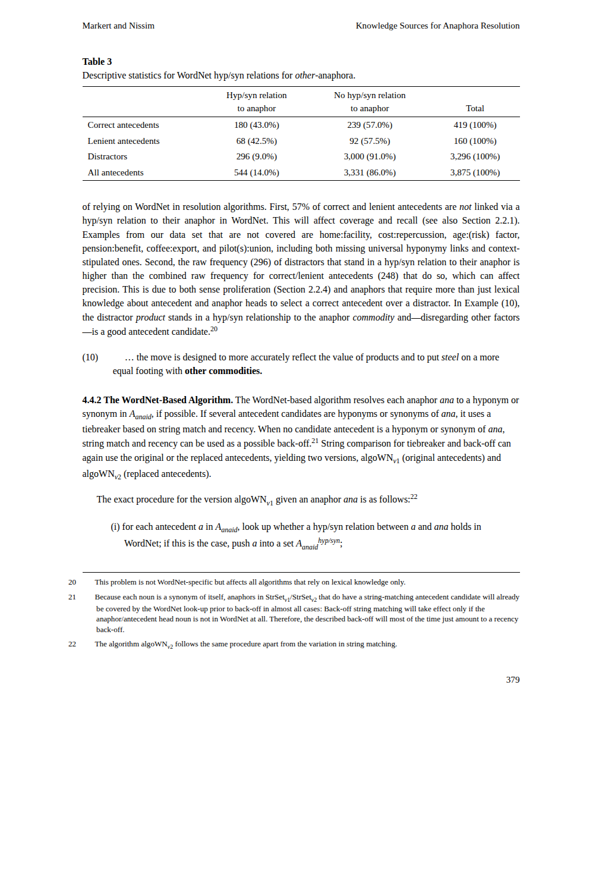Markert and Nissim Knowledge Sources for Anaphora Resolution
Table 3 Descriptive statistics for WordNet hyp/syn relations for other-anaphora.
| | Hyp/syn relation to anaphor | No hyp/syn relation to anaphor | Total |
| --- | --- | --- | --- |
| Correct antecedents | 180 (43.0%) | 239 (57.0%) | 419 (100%) |
| Lenient antecedents | 68 (42.5%) | 92 (57.5%) | 160 (100%) |
| Distractors | 296 (9.0%) | 3,000 (91.0%) | 3,296 (100%) |
| All antecedents | 544 (14.0%) | 3,331 (86.0%) | 3,875 (100%) |
of relying on WordNet in resolution algorithms. First, 57% of correct and lenient antecedents are not linked via a hyp/syn relation to their anaphor in WordNet. This will affect coverage and recall (see also Section 2.2.1). Examples from our data set that are not covered are home:facility, cost:repercussion, age:(risk) factor, pension:benefit, coffee:export, and pilot(s):union, including both missing universal hyponymy links and context-stipulated ones. Second, the raw frequency (296) of distractors that stand in a hyp/syn relation to their anaphor is higher than the combined raw frequency for correct/lenient antecedents (248) that do so, which can affect precision. This is due to both sense proliferation (Section 2.2.4) and anaphors that require more than just lexical knowledge about antecedent and anaphor heads to select a correct antecedent over a distractor. In Example (10), the distractor product stands in a hyp/syn relationship to the anaphor commodity and—disregarding other factors—is a good antecedent candidate.20
(10) … the move is designed to more accurately reflect the value of products and to put steel on a more equal footing with other commodities.
4.4.2 The WordNet-Based Algorithm.
The WordNet-based algorithm resolves each anaphor ana to a hyponym or synonym in Aanaid, if possible. If several antecedent candidates are hyponyms or synonyms of ana, it uses a tiebreaker based on string match and recency. When no candidate antecedent is a hyponym or synonym of ana, string match and recency can be used as a possible back-off.21 String comparison for tiebreaker and back-off can again use the original or the replaced antecedents, yielding two versions, algoWNv1 (original antecedents) and algoWNv2 (replaced antecedents).
The exact procedure for the version algoWNv1 given an anaphor ana is as follows:22
(i) for each antecedent a in Aanaid, look up whether a hyp/syn relation between a and ana holds in WordNet; if this is the case, push a into a set Aanaidhyp/syn;
20 This problem is not WordNet-specific but affects all algorithms that rely on lexical knowledge only.
21 Because each noun is a synonym of itself, anaphors in StrSetv1/StrSetv2 that do have a string-matching antecedent candidate will already be covered by the WordNet look-up prior to back-off in almost all cases: Back-off string matching will take effect only if the anaphor/antecedent head noun is not in WordNet at all. Therefore, the described back-off will most of the time just amount to a recency back-off.
22 The algorithm algoWNv2 follows the same procedure apart from the variation in string matching.
379